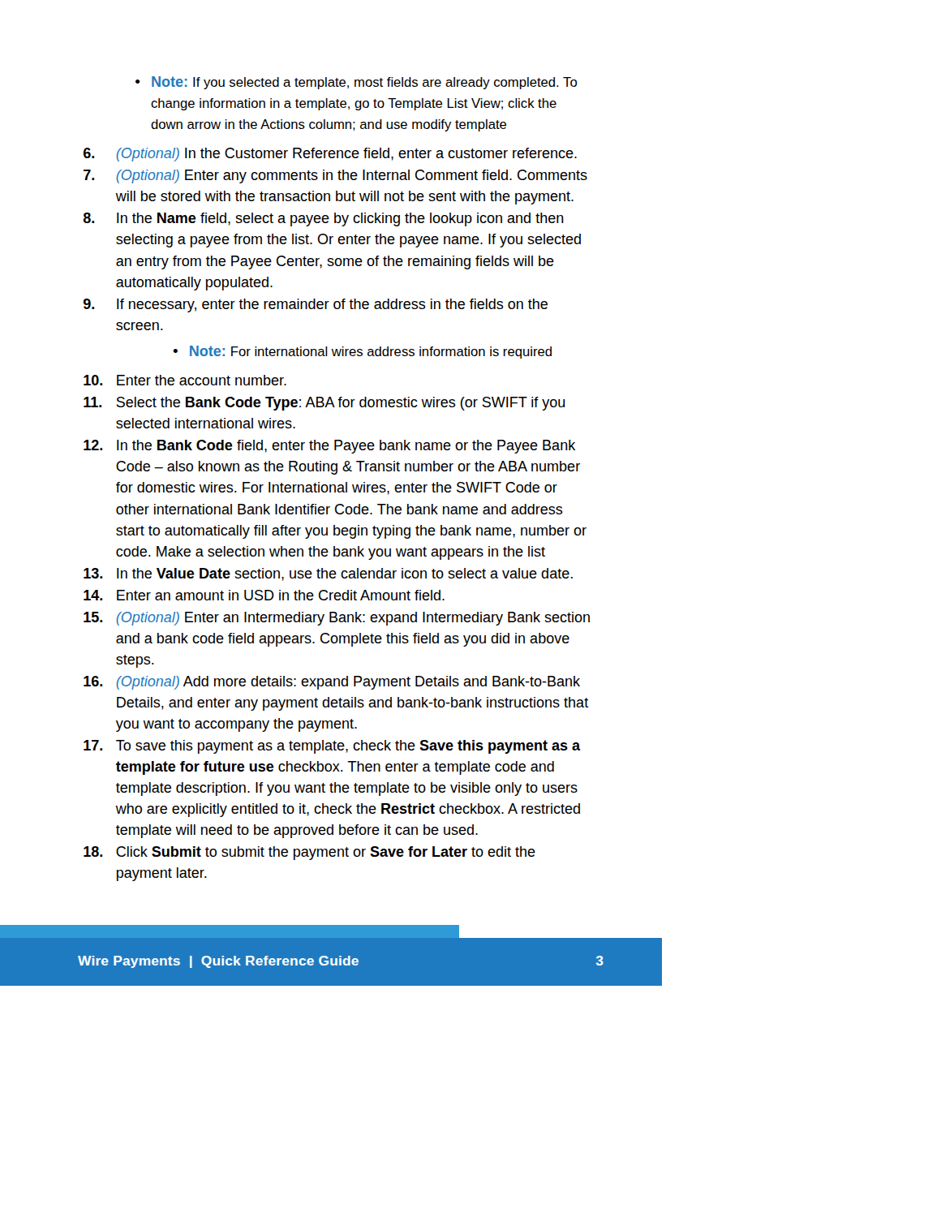Note: If you selected a template, most fields are already completed. To change information in a template, go to Template List View; click the down arrow in the Actions column; and use modify template
(Optional) In the Customer Reference field, enter a customer reference.
(Optional) Enter any comments in the Internal Comment field. Comments will be stored with the transaction but will not be sent with the payment.
In the Name field, select a payee by clicking the lookup icon and then selecting a payee from the list. Or enter the payee name. If you selected an entry from the Payee Center, some of the remaining fields will be automatically populated.
If necessary, enter the remainder of the address in the fields on the screen.
Note: For international wires address information is required
Enter the account number.
Select the Bank Code Type: ABA for domestic wires (or SWIFT if you selected international wires.
In the Bank Code field, enter the Payee bank name or the Payee Bank Code – also known as the Routing & Transit number or the ABA number for domestic wires. For International wires, enter the SWIFT Code or other international Bank Identifier Code. The bank name and address start to automatically fill after you begin typing the bank name, number or code. Make a selection when the bank you want appears in the list
In the Value Date section, use the calendar icon to select a value date.
Enter an amount in USD in the Credit Amount field.
(Optional) Enter an Intermediary Bank: expand Intermediary Bank section and a bank code field appears. Complete this field as you did in above steps.
(Optional) Add more details: expand Payment Details and Bank-to-Bank Details, and enter any payment details and bank-to-bank instructions that you want to accompany the payment.
To save this payment as a template, check the Save this payment as a template for future use checkbox. Then enter a template code and template description. If you want the template to be visible only to users who are explicitly entitled to it, check the Restrict checkbox. A restricted template will need to be approved before it can be used.
Click Submit to submit the payment or Save for Later to edit the payment later.
Wire Payments | Quick Reference Guide
3